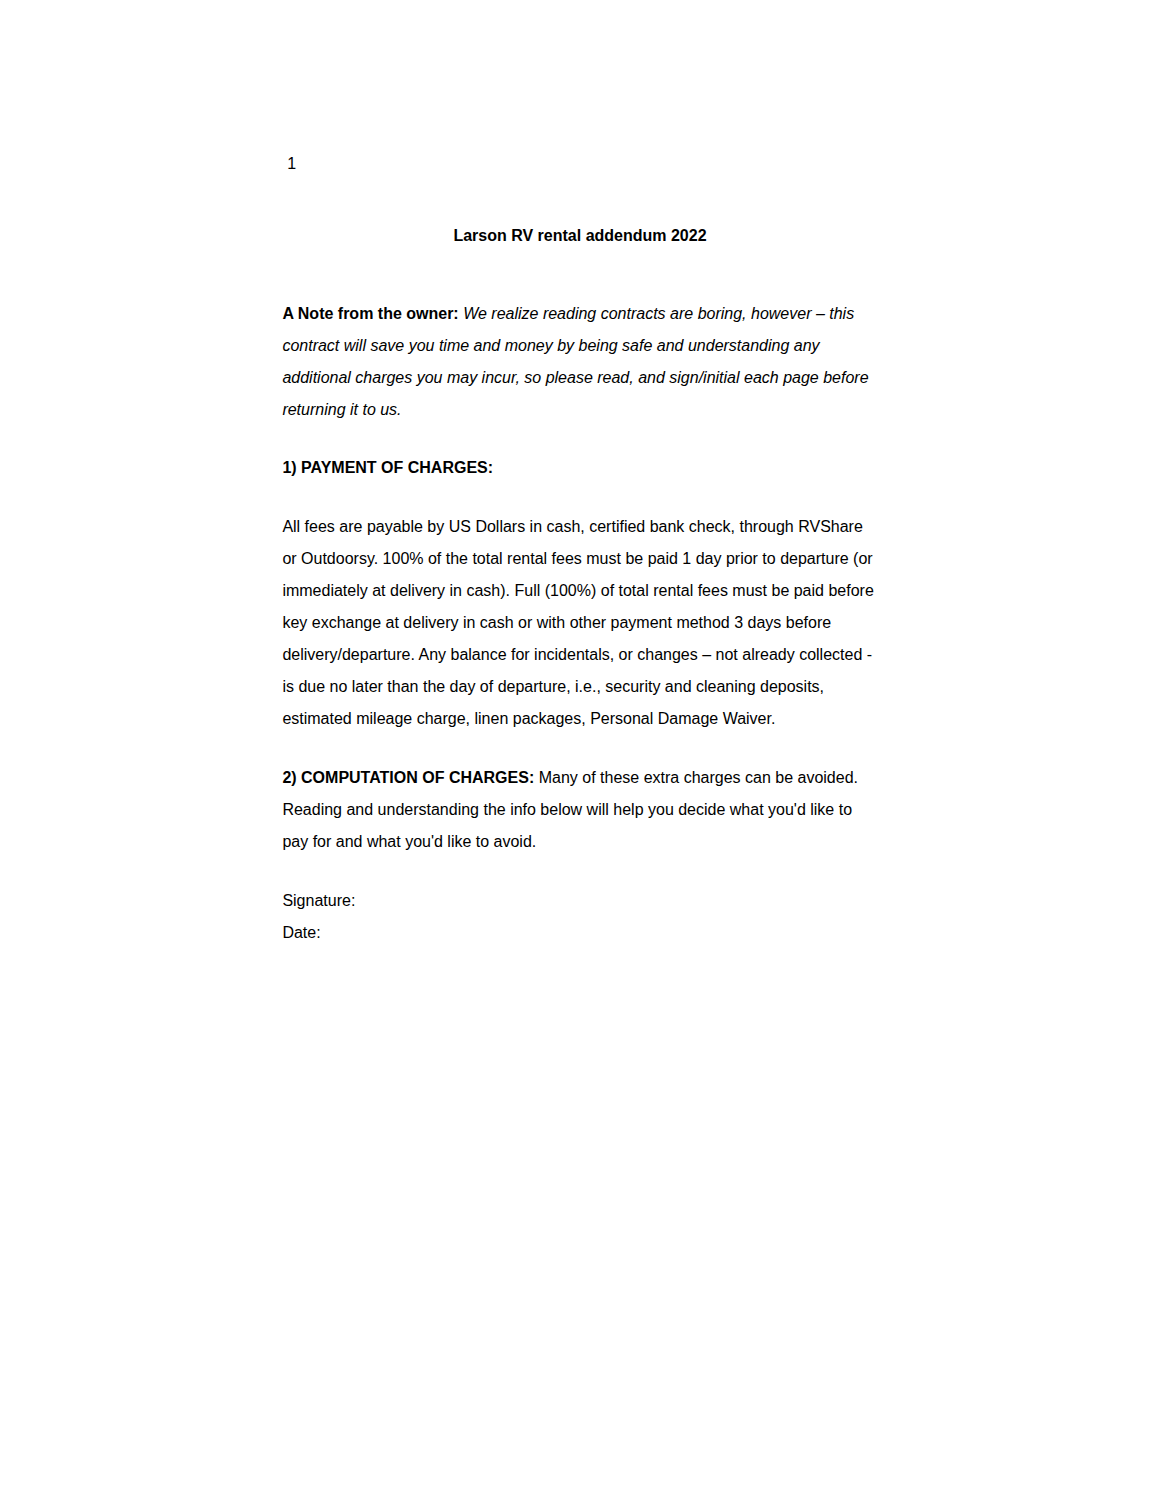1
Larson RV rental addendum 2022
A Note from the owner: We realize reading contracts are boring, however – this contract will save you time and money by being safe and understanding any additional charges you may incur, so please read, and sign/initial each page before returning it to us.
1) PAYMENT OF CHARGES:
All fees are payable by US Dollars in cash, certified bank check, through RVShare or Outdoorsy. 100% of the total rental fees must be paid 1 day prior to departure (or immediately at delivery in cash). Full (100%) of total rental fees must be paid before key exchange at delivery in cash or with other payment method 3 days before delivery/departure. Any balance for incidentals, or changes – not already collected - is due no later than the day of departure, i.e., security and cleaning deposits, estimated mileage charge, linen packages, Personal Damage Waiver.
2) COMPUTATION OF CHARGES: Many of these extra charges can be avoided. Reading and understanding the info below will help you decide what you'd like to pay for and what you'd like to avoid.
Signature:
Date: